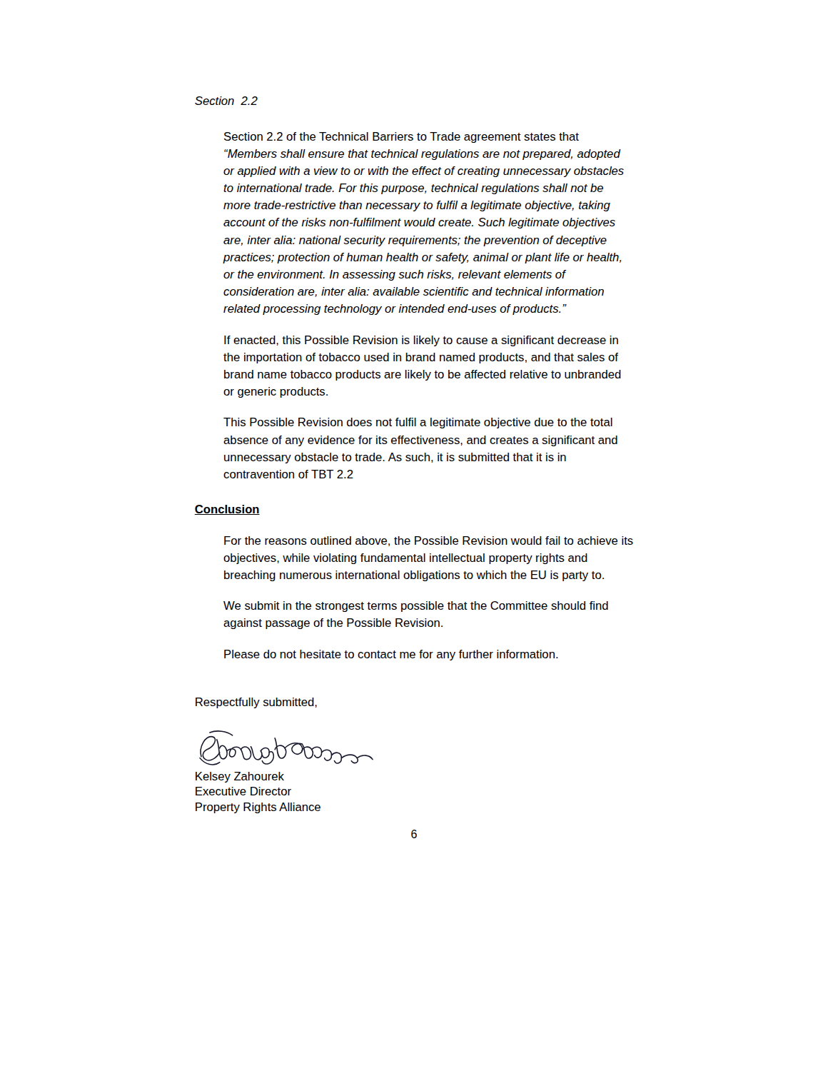Section 2.2
Section 2.2 of the Technical Barriers to Trade agreement states that “Members shall ensure that technical regulations are not prepared, adopted or applied with a view to or with the effect of creating unnecessary obstacles to international trade. For this purpose, technical regulations shall not be more trade-restrictive than necessary to fulfil a legitimate objective, taking account of the risks non-fulfilment would create. Such legitimate objectives are, inter alia: national security requirements; the prevention of deceptive practices; protection of human health or safety, animal or plant life or health, or the environment. In assessing such risks, relevant elements of consideration are, inter alia: available scientific and technical information related processing technology or intended end-uses of products.”
If enacted, this Possible Revision is likely to cause a significant decrease in the importation of tobacco used in brand named products, and that sales of brand name tobacco products are likely to be affected relative to unbranded or generic products.
This Possible Revision does not fulfil a legitimate objective due to the total absence of any evidence for its effectiveness, and creates a significant and unnecessary obstacle to trade. As such, it is submitted that it is in contravention of TBT 2.2
Conclusion
For the reasons outlined above, the Possible Revision would fail to achieve its objectives, while violating fundamental intellectual property rights and breaching numerous international obligations to which the EU is party to.
We submit in the strongest terms possible that the Committee should find against passage of the Possible Revision.
Please do not hesitate to contact me for any further information.
Respectfully submitted,
Kelsey Zahourek
Executive Director
Property Rights Alliance
6